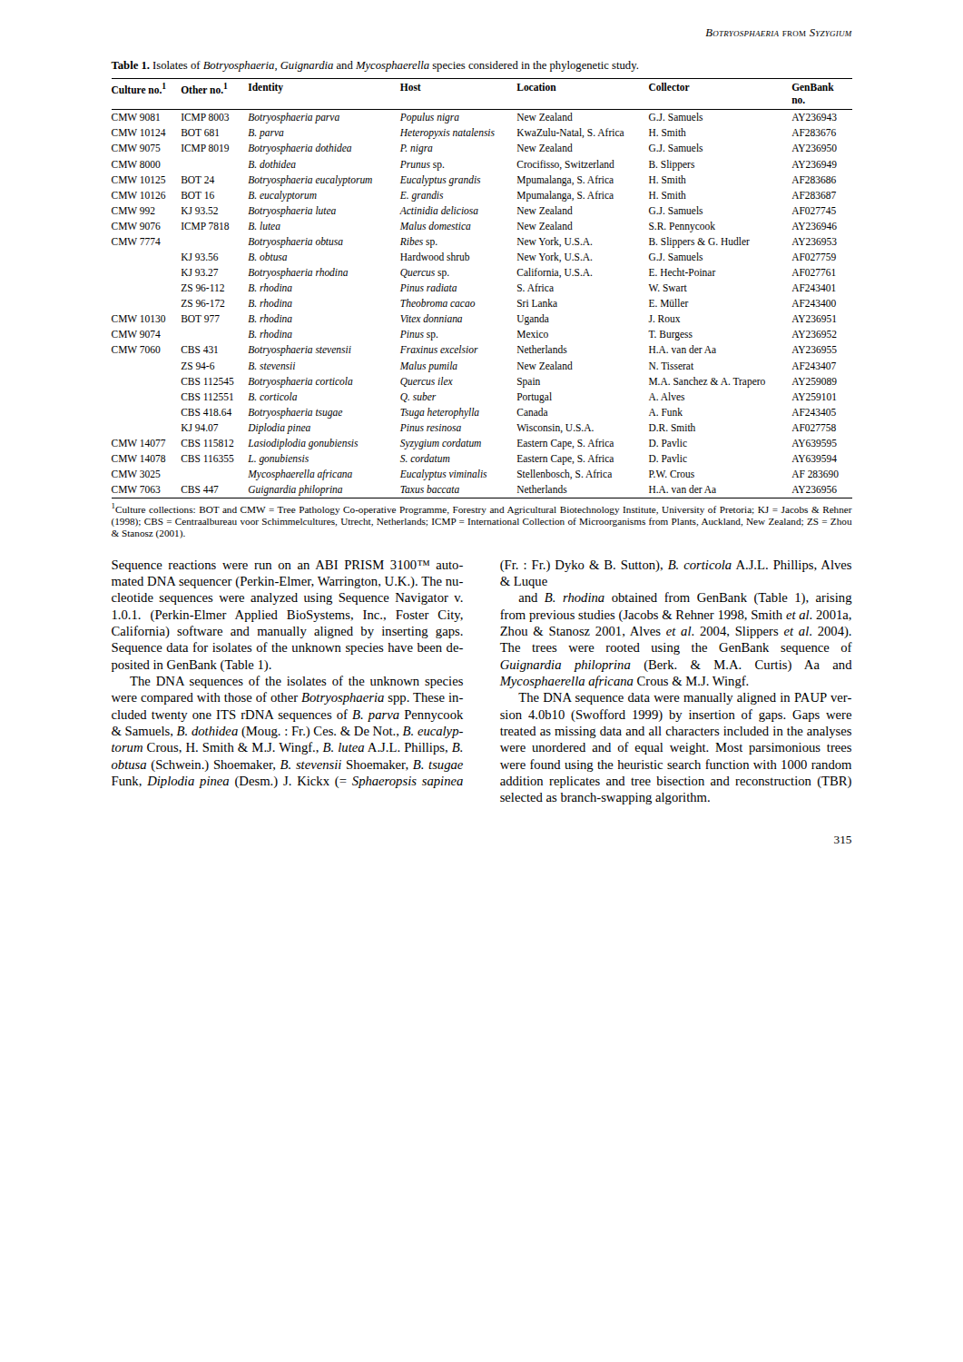Botryosphaeria from Syzygium
Table 1. Isolates of Botryosphaeria, Guignardia and Mycosphaerella species considered in the phylogenetic study.
| Culture no. 1 | Other no. 1 | Identity | Host | Location | Collector | GenBank no. |
| --- | --- | --- | --- | --- | --- | --- |
| CMW 9081 | ICMP 8003 | Botryosphaeria parva | Populus nigra | New Zealand | G.J. Samuels | AY236943 |
| CMW 10124 | BOT 681 | B. parva | Heteropyxis natalensis | KwaZulu-Natal, S. Africa | H. Smith | AF283676 |
| CMW 9075 | ICMP 8019 | Botryosphaeria dothidea | P. nigra | New Zealand | G.J. Samuels | AY236950 |
| CMW 8000 | | B. dothidea | Prunus sp. | Crocifisso, Switzerland | B. Slippers | AY236949 |
| CMW 10125 | BOT 24 | Botryosphaeria eucalyptorum | Eucalyptus grandis | Mpumalanga, S. Africa | H. Smith | AF283686 |
| CMW 10126 | BOT 16 | B. eucalyptorum | E. grandis | Mpumalanga, S. Africa | H. Smith | AF283687 |
| CMW 992 | KJ 93.52 | Botryosphaeria lutea | Actinidia deliciosa | New Zealand | G.J. Samuels | AF027745 |
| CMW 9076 | ICMP 7818 | B. lutea | Malus domestica | New Zealand | S.R. Pennycook | AY236946 |
| CMW 7774 | | Botryosphaeria obtusa | Ribes sp. | New York, U.S.A. | B. Slippers & G. Hudler | AY236953 |
| | KJ 93.56 | B. obtusa | Hardwood shrub | New York, U.S.A. | G.J. Samuels | AF027759 |
| | KJ 93.27 | Botryosphaeria rhodina | Quercus sp. | California, U.S.A. | E. Hecht-Poinar | AF027761 |
| | ZS 96-112 | B. rhodina | Pinus radiata | S. Africa | W. Swart | AF243401 |
| | ZS 96-172 | B. rhodina | Theobroma cacao | Sri Lanka | E. Müller | AF243400 |
| CMW 10130 | BOT 977 | B. rhodina | Vitex donniana | Uganda | J. Roux | AY236951 |
| CMW 9074 | | B. rhodina | Pinus sp. | Mexico | T. Burgess | AY236952 |
| CMW 7060 | CBS 431 | Botryosphaeria stevensii | Fraxinus excelsior | Netherlands | H.A. van der Aa | AY236955 |
| | ZS 94-6 | B. stevensii | Malus pumila | New Zealand | N. Tisserat | AF243407 |
| | CBS 112545 | Botryosphaeria corticola | Quercus ilex | Spain | M.A. Sanchez & A. Trapero | AY259089 |
| | CBS 112551 | B. corticola | Q. suber | Portugal | A. Alves | AY259101 |
| | CBS 418.64 | Botryosphaeria tsugae | Tsuga heterophylla | Canada | A. Funk | AF243405 |
| | KJ 94.07 | Diplodia pinea | Pinus resinosa | Wisconsin, U.S.A. | D.R. Smith | AF027758 |
| CMW 14077 | CBS 115812 | Lasiodiplodia gonubiensis | Syzygium cordatum | Eastern Cape, S. Africa | D. Pavlic | AY639595 |
| CMW 14078 | CBS 116355 | L. gonubiensis | S. cordatum | Eastern Cape, S. Africa | D. Pavlic | AY639594 |
| CMW 3025 | | Mycosphaerella africana | Eucalyptus viminalis | Stellenbosch, S. Africa | P.W. Crous | AF 283690 |
| CMW 7063 | CBS 447 | Guignardia philoprina | Taxus baccata | Netherlands | H.A. van der Aa | AY236956 |
1Culture collections: BOT and CMW = Tree Pathology Co-operative Programme, Forestry and Agricultural Biotechnology Institute, University of Pretoria; KJ = Jacobs & Rehner (1998); CBS = Centraalbureau voor Schimmelcultures, Utrecht, Netherlands; ICMP = International Collection of Microorganisms from Plants, Auckland, New Zealand; ZS = Zhou & Stanosz (2001).
Sequence reactions were run on an ABI PRISM 3100™ automated DNA sequencer (Perkin-Elmer, Warrington, U.K.). The nucleotide sequences were analyzed using Sequence Navigator v. 1.0.1. (Perkin-Elmer Applied BioSystems, Inc., Foster City, California) software and manually aligned by inserting gaps. Sequence data for isolates of the unknown species have been deposited in GenBank (Table 1).
The DNA sequences of the isolates of the unknown species were compared with those of other Botryosphaeria spp. These included twenty one ITS rDNA sequences of B. parva Pennycook & Samuels, B. dothidea (Moug. : Fr.) Ces. & De Not., B. eucalyptorum Crous, H. Smith & M.J. Wingf., B. lutea A.J.L. Phillips, B. obtusa (Schwein.) Shoemaker, B. stevensii Shoemaker, B. tsugae Funk, Diplodia pinea (Desm.) J. Kickx (= Sphaeropsis sapinea (Fr. : Fr.) Dyko & B. Sutton), B. corticola A.J.L. Phillips, Alves & Luque
and B. rhodina obtained from GenBank (Table 1), arising from previous studies (Jacobs & Rehner 1998, Smith et al. 2001a, Zhou & Stanosz 2001, Alves et al. 2004, Slippers et al. 2004). The trees were rooted using the GenBank sequence of Guignardia philoprina (Berk. & M.A. Curtis) Aa and Mycosphaerella africana Crous & M.J. Wingf.
The DNA sequence data were manually aligned in PAUP version 4.0b10 (Swofford 1999) by insertion of gaps. Gaps were treated as missing data and all characters included in the analyses were unordered and of equal weight. Most parsimonious trees were found using the heuristic search function with 1000 random addition replicates and tree bisection and reconstruction (TBR) selected as branch-swapping algorithm.
315